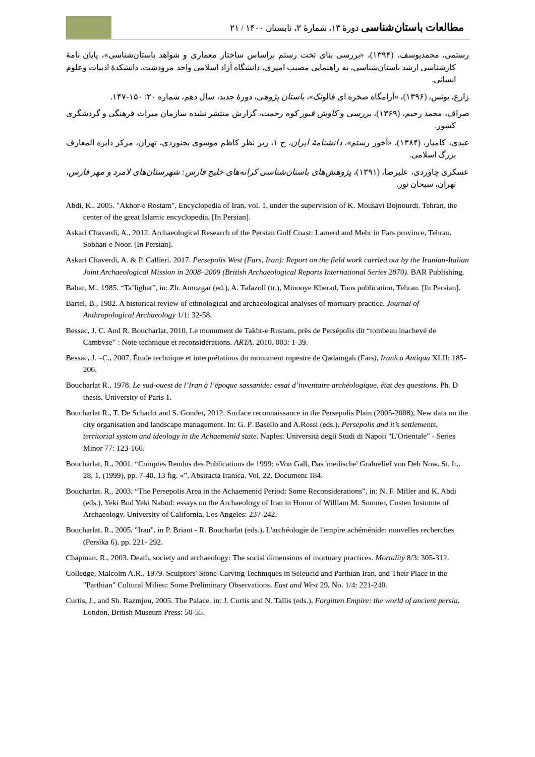مطالعات باستان‌شناسی دورهٔ ۱۳، شمارهٔ ۲، تابستان ۱۴۰۰ / ۲۱
رستمی، محمدیوسف، (۱۳۹۴)، «بررسی بنای تخت رستم براساس ساختار معماری و شواهد باستان‌شناسی»، پایان نامهٔ کارشناسی ارشد باستان‌شناسی، به راهنمایی مصیب امیری، دانشگاه آزاد اسلامی واحد مرودشت، دانشکدهٔ ادبیات وعلوم انسانی.
زارع، یونس، (۱۳۹۶)، «آرامگاه صخره ای فالونک»، باستان پژوهی، دورهٔ جدید، سال دهم، شماره ۲۰: ۱۵۰-۱۴۷.
صراف، محمد رحیم، (۱۳۶۹)، بررسی و کاوش قبور کوه رحمت، گزارش منتشر نشده سازمان میراث فرهنگی و گردشگری کشور.
عبدی، کامیار، (۱۳۸۴)، «آخور رستم»، دانشنامهٔ ایران، ج ۱، زیر نظر کاظم موسوی بجنوردی، تهران، مرکز دایره المعارف بزرگ اسلامی.
عسکری چاوردی، علیرضا، (۱۳۹۱)، پژوهش‌های باستان‌شناسی کرانه‌های خلیج فارس: شهرستان‌های لامرد و مهر فارس، تهران، سبحان نور.
Abdi, K., 2005. "Akhor-e Rostam", Encyclopedia of Iran, vol. 1, under the supervision of K. Mousavi Bojnourdi, Tehran, the center of the great Islamic encyclopedia. [In Persian].
Askari Chavardi, A., 2012. Archaeological Research of the Persian Gulf Coast: Lamerd and Mehr in Fars province, Tehran, Sobhan-e Noor. [In Persian].
Askari Chaverdi, A. & P. Callieri. 2017. Persepolis West (Fars, Iran): Report on the field work carried out by the Iranian-Italian Joint Archaeological Mission in 2008–2009 (British Archaeological Reports International Series 2870). BAR Publishing.
Bahar, M., 1985. “Ta’lighat”, in: Zh. Amozgar (ed.), A. Tafazoli (tr.), Minooye Kherad, Toos publication, Tehran. [In Persian].
Bartel, B., 1982. A historical review of ethnological and archaeological analyses of mortuary practice. Journal of Anthropological Archaeology 1/1: 32-58.
Bessac, J. C. And R. Boucharlat, 2010. Le monument de Takht-e Rustam, près de Persépolis dit “tombeau inachevé de Cambyse” : Note technique et reconsidérations. ARTA, 2010, 003: 1-39.
Bessac, J. –C., 2007. Étude technique et interprétations du monument rupestre de Qadamgah (Fars), Iranica Antiqua XLII: 185-206.
Boucharlat R., 1978. Le sud-ouest de l’Iran à l’époque sassanide: essai d’inventaire archéologique, état des questions. Ph. D thesis, University of Paris 1.
Boucharlat R., T. De Schacht and S. Gondet, 2012. Surface reconnaissance in the Persepolis Plain (2005-2008), New data on the city organisation and landscape management. In: G. P. Basello and A.Rossi (eds.), Persepolis and it’s settlements, territorial system and ideology in the Achaemenid state, Naples: Università degli Studi di Napoli "L'Orientale" - Series Minor 77: 123-166.
Boucharlat, R., 2001. “Comptes Rendus des Publications de 1999: »Von Gall, Das 'medische' Grabrelief von Deh Now, St. Ir,. 28, 1, (1999), pp. 7-40, 13 fig. «”, Abstracta Iranica, Vol. 22, Document 184.
Boucharlat, R., 2003. “The Persepolis Area in the Achaemenid Period: Some Reconsiderations”, in: N. F. Miller and K. Abdi (eds.), Yeki Bud Yeki Nabud: essays on the Archaeology of Iran in Honor of William M. Sumner, Costen Instutute of Archaeology, University of California, Los Angeles: 237-242.
Boucharlat, R., 2005, "Iran", in P. Briant - R. Boucharlat (eds.), L'archéologie de l'empire achéménide: nouvelles recherches (Persika 6), pp. 221- 292.
Chapman, R., 2003. Death, society and archaeology: The social dimensions of mortuary practices. Mortality 8/3: 305-312.
Colledge, Malcolm A.R., 1979. Sculptors' Stone-Carving Techniques in Seleucid and Parthian Iran, and Their Place in the "Parthian" Cultural Milieu: Some Preliminary Observations. East and West 29, No. 1/4: 221-240.
Curtis, J., and Sh. Razmjou, 2005. The Palace. in: J. Curtis and N. Tallis (eds.), Forgitten Empire: the world of ancient persia, London, British Museum Press: 50-55.